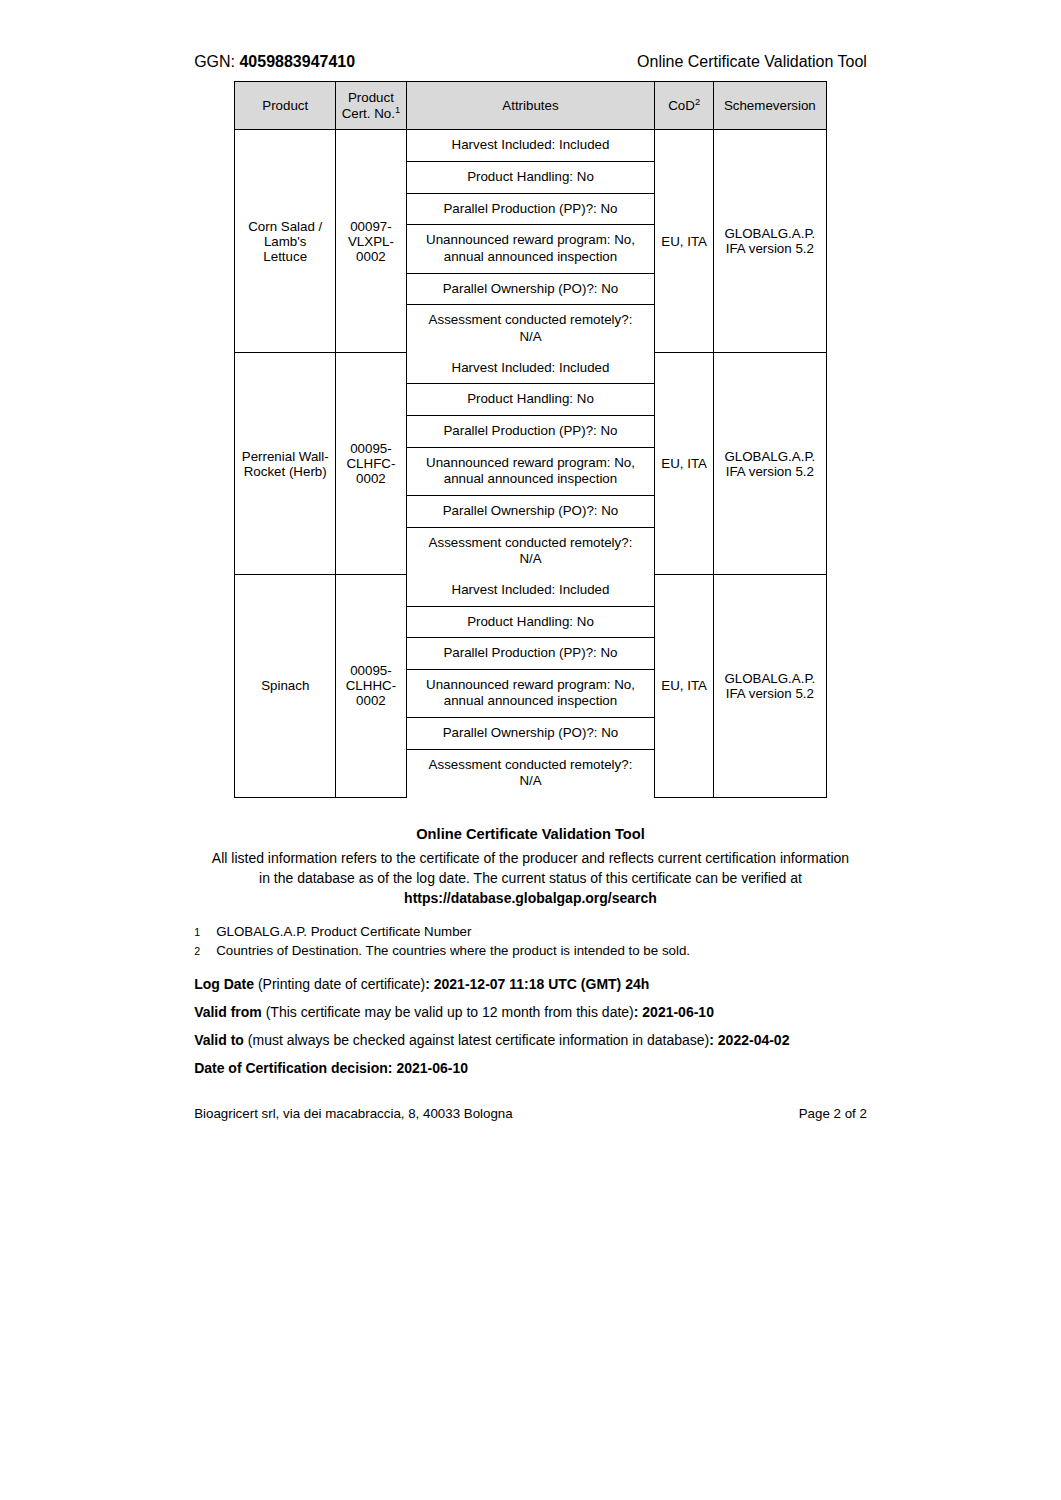GGN: 4059883947410
Online Certificate Validation Tool
| Product | Product Cert. No. 1 | Attributes | CoD 2 | Schemeversion |
| --- | --- | --- | --- | --- |
| Corn Salad / Lamb's Lettuce | 00097-VLXPL-0002 | / Harvest Included: Included / / Product Handling: No / / Parallel Production (PP)?: No / / Unannounced reward program: No, annual announced inspection / / Parallel Ownership (PO)?: No / / Assessment conducted remotely?: N/A / | EU, ITA | GLOBALG.A.P. IFA version 5.2 |
| Perrenial Wall-Rocket (Herb) | 00095-CLHFC-0002 | / Harvest Included: Included / / Product Handling: No / / Parallel Production (PP)?: No / / Unannounced reward program: No, annual announced inspection / / Parallel Ownership (PO)?: No / / Assessment conducted remotely?: N/A / | EU, ITA | GLOBALG.A.P. IFA version 5.2 |
| Spinach | 00095-CLHHC-0002 | / Harvest Included: Included / / Product Handling: No / / Parallel Production (PP)?: No / / Unannounced reward program: No, annual announced inspection / / Parallel Ownership (PO)?: No / / Assessment conducted remotely?: N/A / | EU, ITA | GLOBALG.A.P. IFA version 5.2 |
Online Certificate Validation Tool
All listed information refers to the certificate of the producer and reflects current certification information in the database as of the log date. The current status of this certificate can be verified at https://database.globalgap.org/search
1 GLOBALG.A.P. Product Certificate Number
2 Countries of Destination. The countries where the product is intended to be sold.
Log Date (Printing date of certificate): 2021-12-07 11:18 UTC (GMT) 24h
Valid from (This certificate may be valid up to 12 month from this date): 2021-06-10
Valid to (must always be checked against latest certificate information in database): 2022-04-02
Date of Certification decision: 2021-06-10
Bioagricert srl, via dei macabraccia, 8, 40033 Bologna
Page 2 of 2